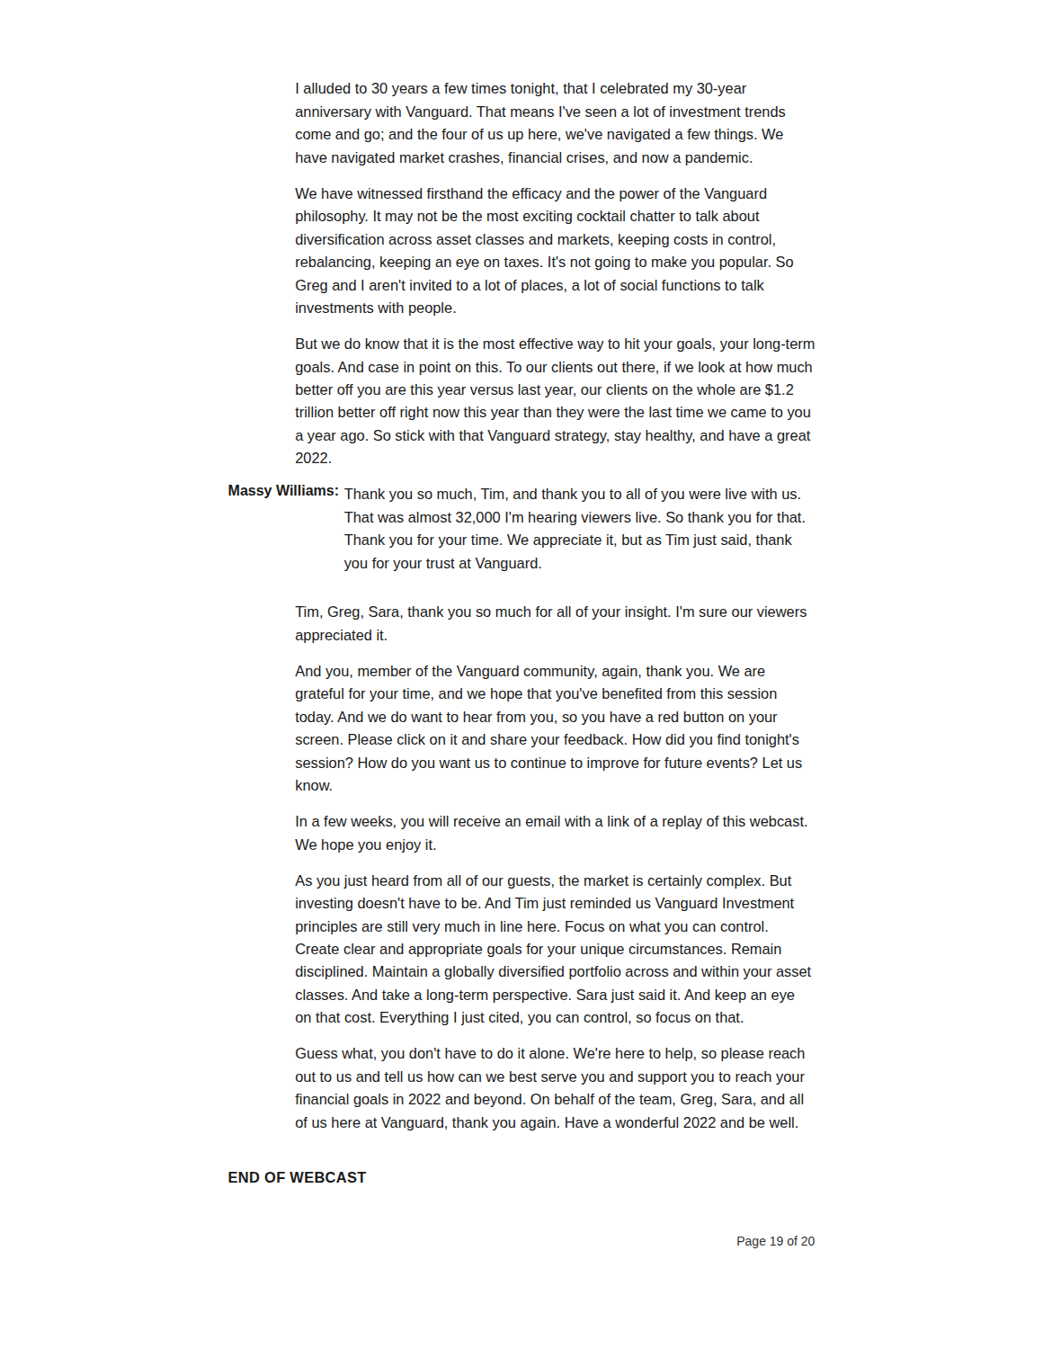I alluded to 30 years a few times tonight, that I celebrated my 30-year anniversary with Vanguard. That means I've seen a lot of investment trends come and go; and the four of us up here, we've navigated a few things. We have navigated market crashes, financial crises, and now a pandemic.
We have witnessed firsthand the efficacy and the power of the Vanguard philosophy. It may not be the most exciting cocktail chatter to talk about diversification across asset classes and markets, keeping costs in control, rebalancing, keeping an eye on taxes. It's not going to make you popular. So Greg and I aren't invited to a lot of places, a lot of social functions to talk investments with people.
But we do know that it is the most effective way to hit your goals, your long-term goals. And case in point on this. To our clients out there, if we look at how much better off you are this year versus last year, our clients on the whole are $1.2 trillion better off right now this year than they were the last time we came to you a year ago. So stick with that Vanguard strategy, stay healthy, and have a great 2022.
Massy Williams:
Thank you so much, Tim, and thank you to all of you were live with us. That was almost 32,000 I'm hearing viewers live. So thank you for that. Thank you for your time. We appreciate it, but as Tim just said, thank you for your trust at Vanguard.
Tim, Greg, Sara, thank you so much for all of your insight. I'm sure our viewers appreciated it.
And you, member of the Vanguard community, again, thank you. We are grateful for your time, and we hope that you've benefited from this session today. And we do want to hear from you, so you have a red button on your screen. Please click on it and share your feedback. How did you find tonight's session? How do you want us to continue to improve for future events? Let us know.
In a few weeks, you will receive an email with a link of a replay of this webcast. We hope you enjoy it.
As you just heard from all of our guests, the market is certainly complex. But investing doesn't have to be. And Tim just reminded us Vanguard Investment principles are still very much in line here. Focus on what you can control. Create clear and appropriate goals for your unique circumstances. Remain disciplined. Maintain a globally diversified portfolio across and within your asset classes. And take a long-term perspective. Sara just said it. And keep an eye on that cost. Everything I just cited, you can control, so focus on that.
Guess what, you don't have to do it alone. We're here to help, so please reach out to us and tell us how can we best serve you and support you to reach your financial goals in 2022 and beyond. On behalf of the team, Greg, Sara, and all of us here at Vanguard, thank you again. Have a wonderful 2022 and be well.
END OF WEBCAST
Page 19 of 20